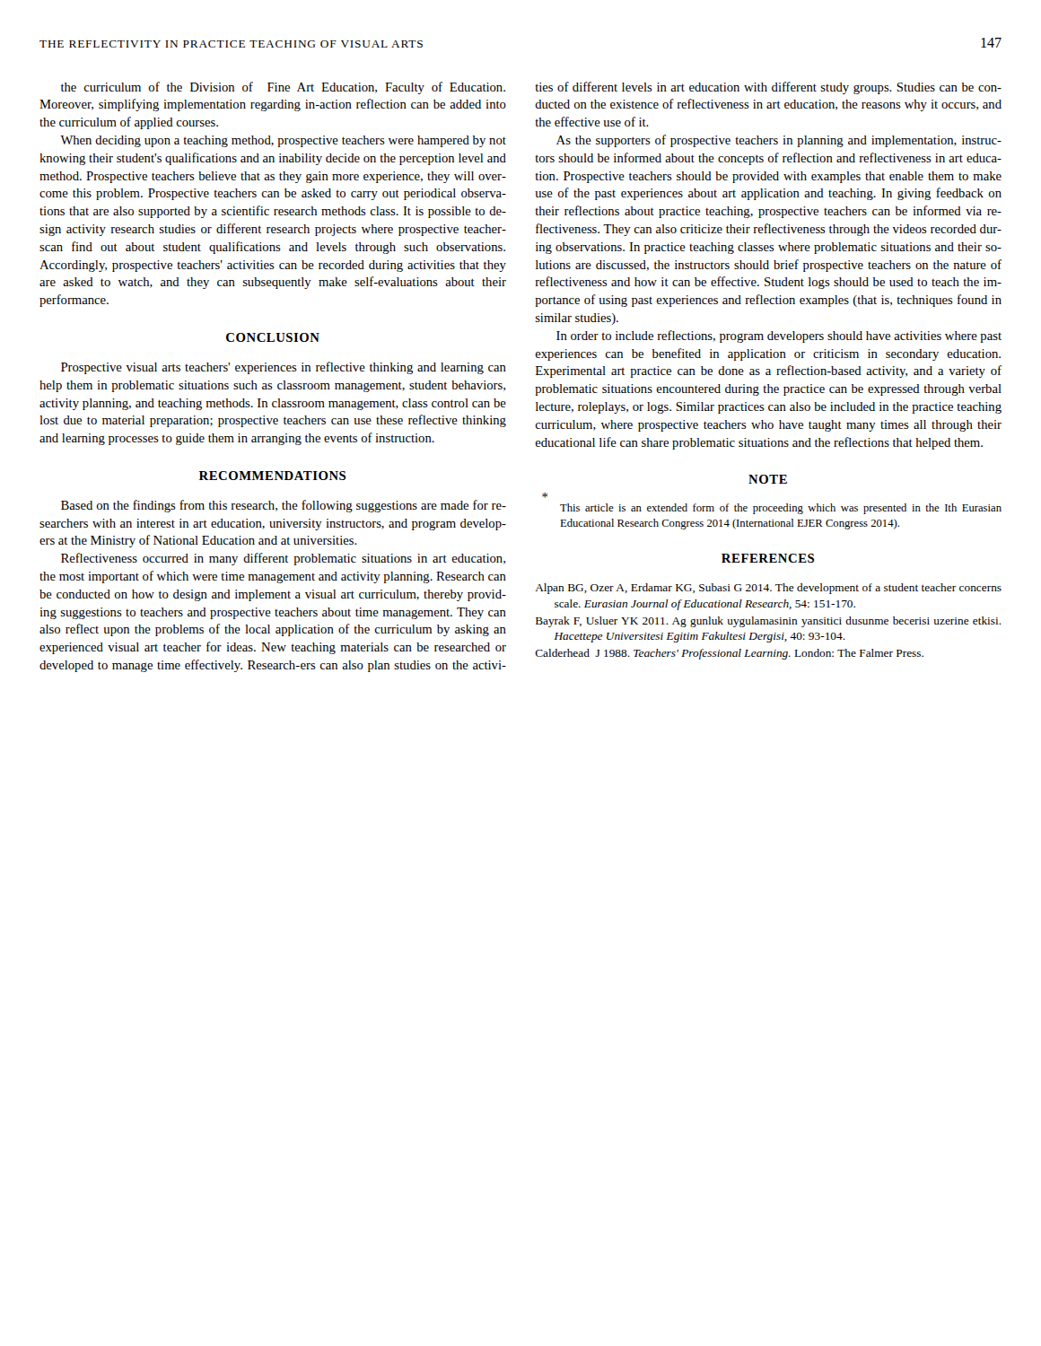The Reflectivity in Practice Teaching of Visual Arts 147
the curriculum of the Division of Fine Art Education, Faculty of Education. Moreover, simplifying implementation regarding in-action reflection can be added into the curriculum of applied courses.
When deciding upon a teaching method, prospective teachers were hampered by not knowing their student's qualifications and an inability decide on the perception level and method. Prospective teachers believe that as they gain more experience, they will overcome this problem. Prospective teachers can be asked to carry out periodical observations that are also supported by a scientific research methods class. It is possible to design activity research studies or different research projects where prospective teacherscan find out about student qualifications and levels through such observations. Accordingly, prospective teachers' activities can be recorded during activities that they are asked to watch, and they can subsequently make self-evaluations about their performance.
Conclusion
Prospective visual arts teachers' experiences in reflective thinking and learning can help them in problematic situations such as classroom management, student behaviors, activity planning, and teaching methods. In classroom management, class control can be lost due to material preparation; prospective teachers can use these reflective thinking and learning processes to guide them in arranging the events of instruction.
Recommendations
Based on the findings from this research, the following suggestions are made for researchers with an interest in art education, university instructors, and program developers at the Ministry of National Education and at universities.
Reflectiveness occurred in many different problematic situations in art education, the most important of which were time management and activity planning. Research can be conducted on how to design and implement a visual art curriculum, thereby providing suggestions to teachers and prospective teachers about time management. They can also reflect upon the problems of the local application of the curriculum by asking an experienced visual art teacher for ideas. New teaching materials can be researched or developed to manage time effectively. Research-ers can also plan studies on the activities of different levels in art education with different study groups. Studies can be conducted on the existence of reflectiveness in art education, the reasons why it occurs, and the effective use of it.
As the supporters of prospective teachers in planning and implementation, instructors should be informed about the concepts of reflection and reflectiveness in art education. Prospective teachers should be provided with examples that enable them to make use of the past experiences about art application and teaching. In giving feedback on their reflections about practice teaching, prospective teachers can be informed via reflectiveness. They can also criticize their reflectiveness through the videos recorded during observations. In practice teaching classes where problematic situations and their solutions are discussed, the instructors should brief prospective teachers on the nature of reflectiveness and how it can be effective. Student logs should be used to teach the importance of using past experiences and reflection examples (that is, techniques found in similar studies).
In order to include reflections, program developers should have activities where past experiences can be benefited in application or criticism in secondary education. Experimental art practice can be done as a reflection-based activity, and a variety of problematic situations encountered during the practice can be expressed through verbal lecture, roleplays, or logs. Similar practices can also be included in the practice teaching curriculum, where prospective teachers who have taught many times all through their educational life can share problematic situations and the reflections that helped them.
Note
*This article is an extended form of the proceeding which was presented in the Ith Eurasian Educational Research Congress 2014 (International EJER Congress 2014).
References
Alpan BG, Ozer A, Erdamar KG, Subasi G 2014. The development of a student teacher concerns scale. Eurasian Journal of Educational Research, 54: 151-170.
Bayrak F, Usluer YK 2011. Ag gunluk uygulamasinin yansitici dusunme becerisi uzerine etkisi. Hacettepe Universitesi Egitim Fakultesi Dergisi, 40: 93-104.
Calderhead J 1988. Teachers' Professional Learning. London: The Falmer Press.